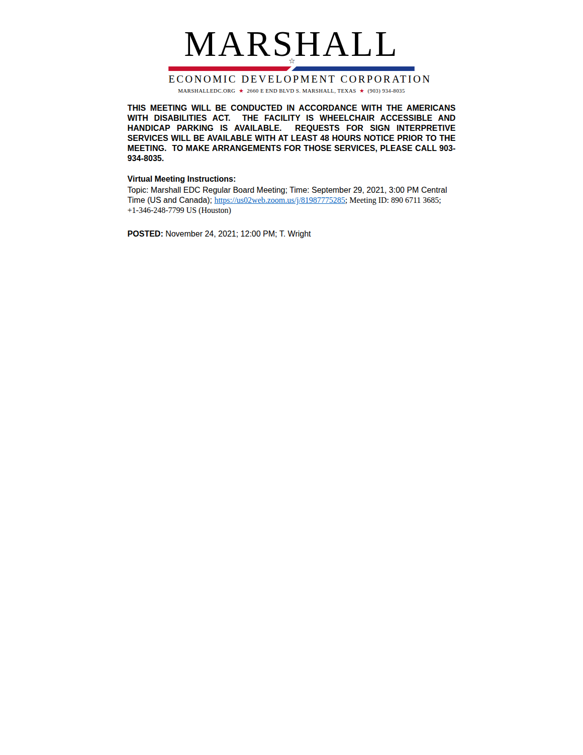MARSHALL
☆
ECONOMIC DEVELOPMENT CORPORATION
MARSHALLEDC.ORG ★ 2660 E END BLVD S. MARSHALL, TEXAS ★ (903) 934-8035
This meeting will be conducted in accordance with the Americans with Disabilities Act. The facility is wheelchair accessible and handicap parking is available. Requests for sign interpretive services will be available with at least 48 hours notice prior to the meeting. To make arrangements for those services, please call 903-934-8035.
Virtual Meeting Instructions:
Topic: Marshall EDC Regular Board Meeting; Time: September 29, 2021, 3:00 PM Central Time (US and Canada); https://us02web.zoom.us/j/81987775285; Meeting ID: 890 6711 3685; +1-346-248-7799 US (Houston)
POSTED: November 24, 2021; 12:00 PM; T. Wright